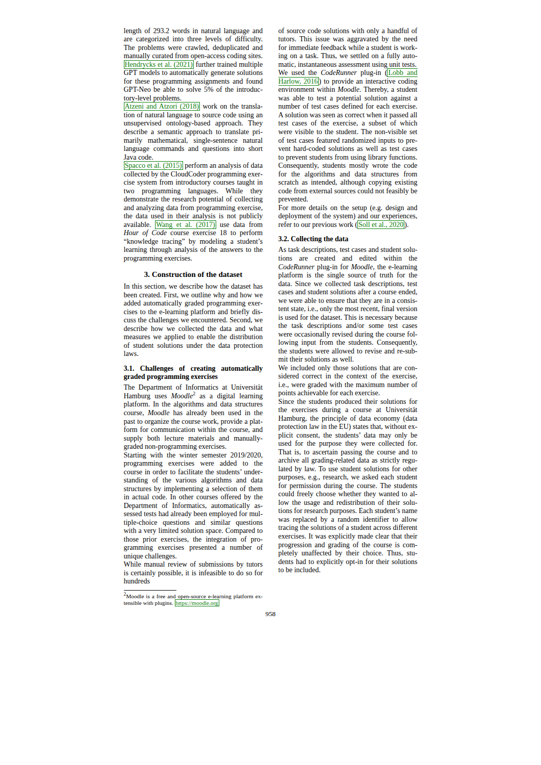length of 293.2 words in natural language and are categorized into three levels of difficulty. The problems were crawled, deduplicated and manually curated from open-access coding sites. Hendrycks et al. (2021) further trained multiple GPT models to automatically generate solutions for these programming assignments and found GPT-Neo be able to solve 5% of the introductory-level problems.
Atzeni and Atzori (2018) work on the translation of natural language to source code using an unsupervised ontology-based approach. They describe a semantic approach to translate primarily mathematical, single-sentence natural language commands and questions into short Java code.
Spacco et al. (2015) perform an analysis of data collected by the CloudCoder programming exercise system from introductory courses taught in two programming languages. While they demonstrate the research potential of collecting and analyzing data from programming exercise, the data used in their analysis is not publicly available. Wang et al. (2017) use data from Hour of Code course exercise 18 to perform “knowledge tracing” by modeling a student’s learning through analysis of the answers to the programming exercises.
3. Construction of the dataset
In this section, we describe how the dataset has been created. First, we outline why and how we added automatically graded programming exercises to the e-learning platform and briefly discuss the challenges we encountered. Second, we describe how we collected the data and what measures we applied to enable the distribution of student solutions under the data protection laws.
3.1. Challenges of creating automatically graded programming exercises
The Department of Informatics at Universität Hamburg uses Moodle2 as a digital learning platform. In the algorithms and data structures course, Moodle has already been used in the past to organize the course work, provide a platform for communication within the course, and supply both lecture materials and manually-graded non-programming exercises.
Starting with the winter semester 2019/2020, programming exercises were added to the course in order to facilitate the students’ understanding of the various algorithms and data structures by implementing a selection of them in actual code. In other courses offered by the Department of Informatics, automatically assessed tests had already been employed for multiple-choice questions and similar questions with a very limited solution space. Compared to those prior exercises, the integration of programming exercises presented a number of unique challenges.
While manual review of submissions by tutors is certainly possible, it is infeasible to do so for hundreds
2Moodle is a free and open-source e-learning platform extensible with plugins. https://moodle.org
of source code solutions with only a handful of tutors. This issue was aggravated by the need for immediate feedback while a student is working on a task. Thus, we settled on a fully automatic, instantaneous assessment using unit tests.
We used the CodeRunner plug-in (Lobb and Harlow, 2016) to provide an interactive coding environment within Moodle. Thereby, a student was able to test a potential solution against a number of test cases defined for each exercise. A solution was seen as correct when it passed all test cases of the exercise, a subset of which were visible to the student. The non-visible set of test cases featured randomized inputs to prevent hard-coded solutions as well as test cases to prevent students from using library functions. Consequently, students mostly wrote the code for the algorithms and data structures from scratch as intended, although copying existing code from external sources could not feasibly be prevented.
For more details on the setup (e.g. design and deployment of the system) and our experiences, refer to our previous work (Soll et al., 2020).
3.2. Collecting the data
As task descriptions, test cases and student solutions are created and edited within the CodeRunner plug-in for Moodle, the e-learning platform is the single source of truth for the data. Since we collected task descriptions, test cases and student solutions after a course ended, we were able to ensure that they are in a consistent state, i.e., only the most recent, final version is used for the dataset. This is necessary because the task descriptions and/or some test cases were occasionally revised during the course following input from the students. Consequently, the students were allowed to revise and re-submit their solutions as well.
We included only those solutions that are considered correct in the context of the exercise, i.e., were graded with the maximum number of points achievable for each exercise.
Since the students produced their solutions for the exercises during a course at Universität Hamburg, the principle of data economy (data protection law in the EU) states that, without explicit consent, the students’ data may only be used for the purpose they were collected for. That is, to ascertain passing the course and to archive all grading-related data as strictly regulated by law. To use student solutions for other purposes, e.g., research, we asked each student for permission during the course. The students could freely choose whether they wanted to allow the usage and redistribution of their solutions for research purposes. Each student’s name was replaced by a random identifier to allow tracing the solutions of a student across different exercises. It was explicitly made clear that their progression and grading of the course is completely unaffected by their choice. Thus, students had to explicitly opt-in for their solutions to be included.
958